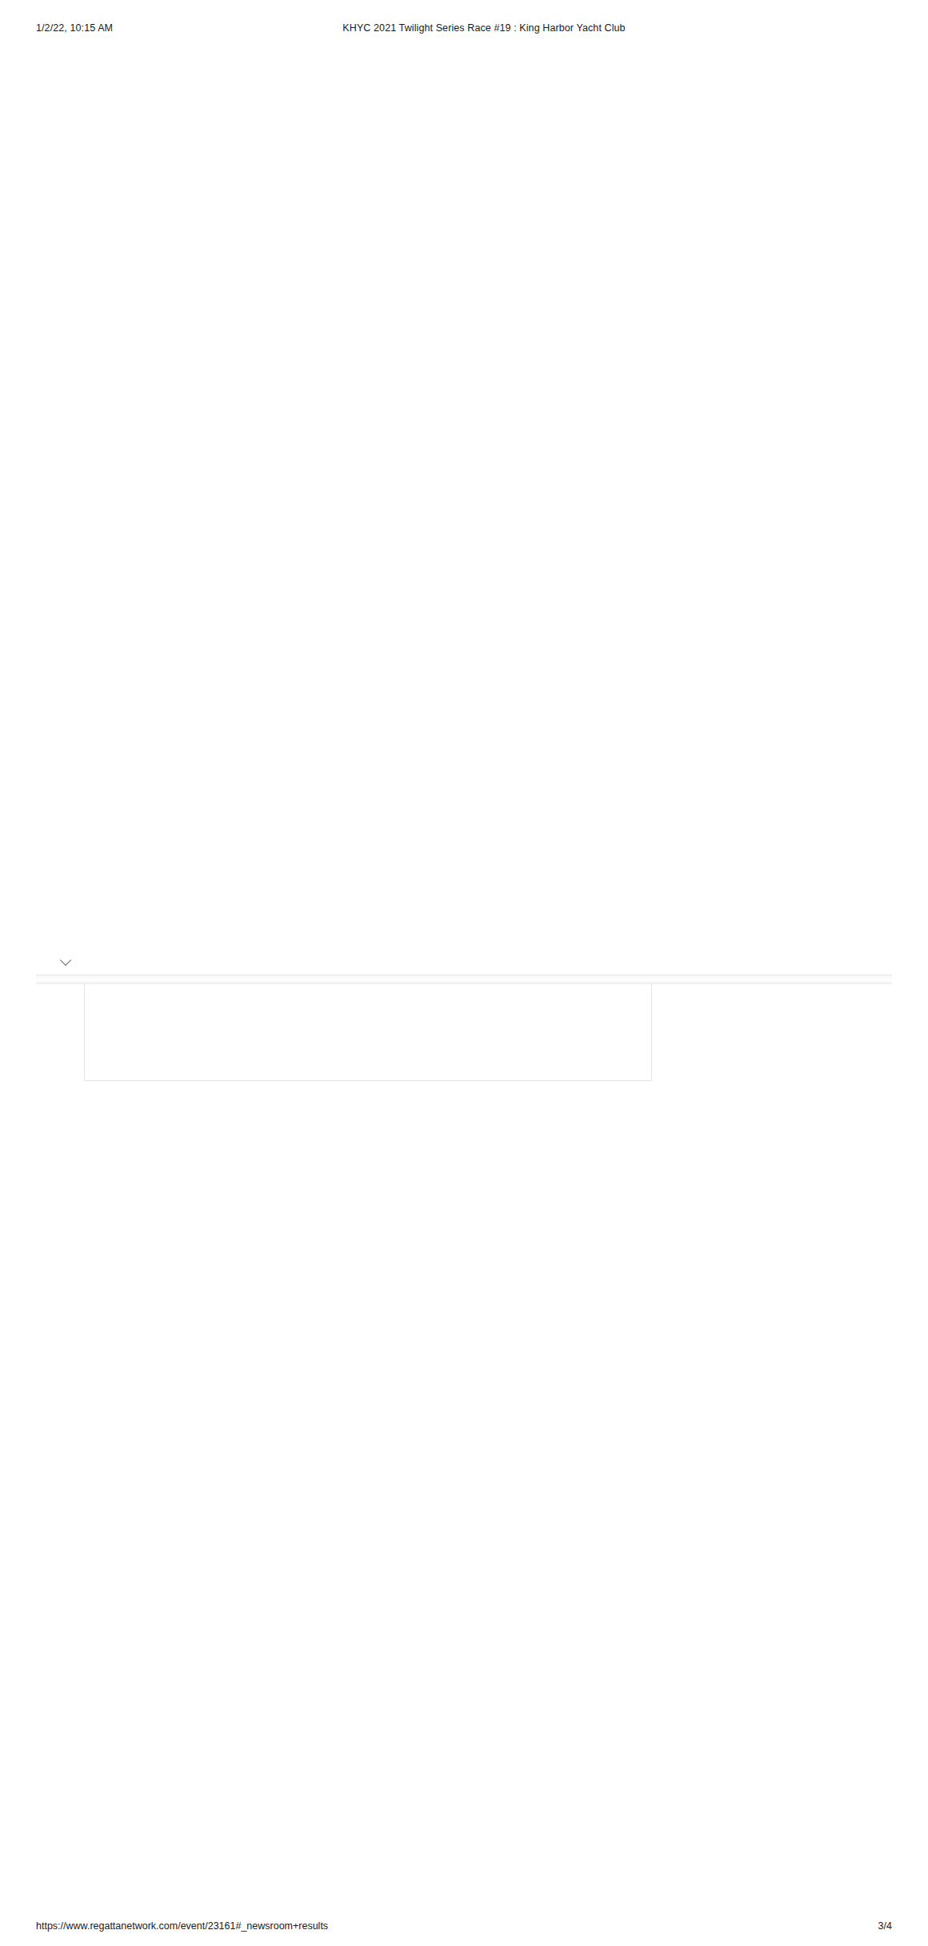1/2/22, 10:15 AM
KHYC 2021 Twilight Series Race #19 : King Harbor Yacht Club
https://www.regattanetwork.com/event/23161#_newsroom+results
3/4